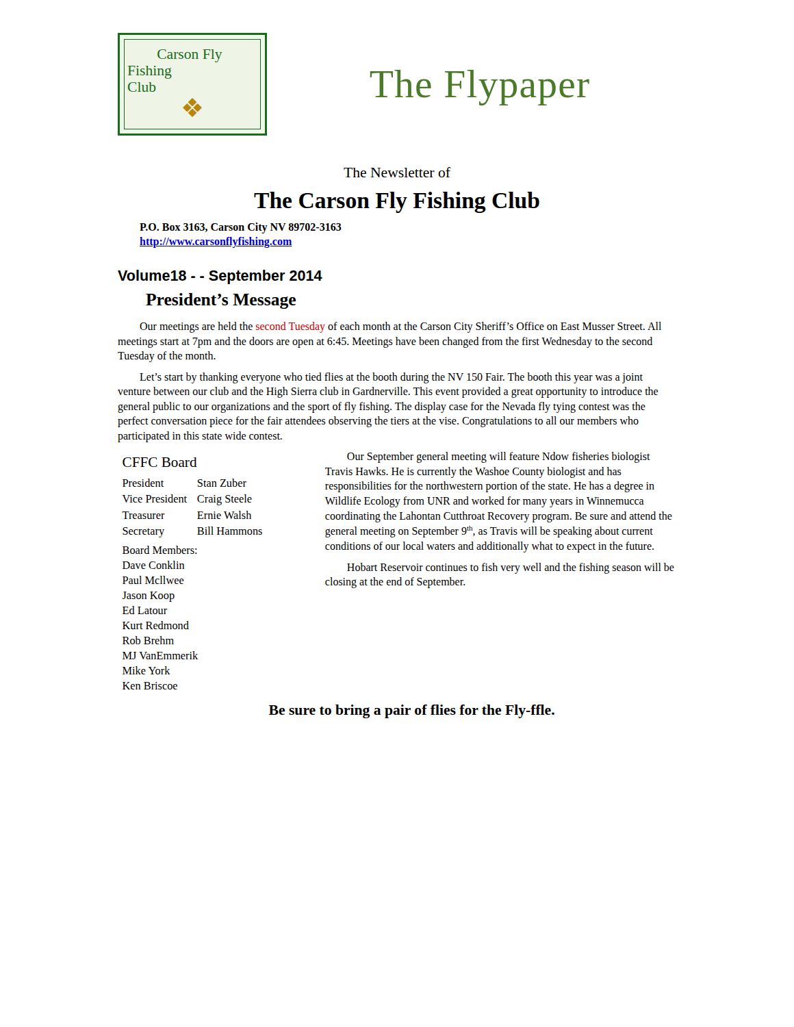Carson Fly
Fishing
Club
❖
The Flypaper
The Newsletter of
The Carson Fly Fishing Club
P.O. Box 3163, Carson City NV 89702-3163
http://www.carsonflyfishing.com
Volume18 - - September 2014
President’s Message
Our meetings are held the second Tuesday of each month at the Carson City Sheriff’s Office on East Musser Street. All meetings start at 7pm and the doors are open at 6:45. Meetings have been changed from the first Wednesday to the second Tuesday of the month.
Let’s start by thanking everyone who tied flies at the booth during the NV 150 Fair. The booth this year was a joint venture between our club and the High Sierra club in Gardnerville. This event provided a great opportunity to introduce the general public to our organizations and the sport of fly fishing. The display case for the Nevada fly tying contest was the perfect conversation piece for the fair attendees observing the tiers at the vise. Congratulations to all our members who participated in this state wide contest.
CFFC Board
| President | Stan Zuber |
| Vice President | Craig Steele |
| Treasurer | Ernie Walsh |
| Secretary | Bill Hammons |
Board Members:
Dave Conklin
Paul Mcllwee
Jason Koop
Ed Latour
Kurt Redmond
Rob Brehm
MJ VanEmmerik
Mike York
Ken Briscoe
Our September general meeting will feature Ndow fisheries biologist Travis Hawks. He is currently the Washoe County biologist and has responsibilities for the northwestern portion of the state. He has a degree in Wildlife Ecology from UNR and worked for many years in Winnemucca coordinating the Lahontan Cutthroat Recovery program. Be sure and attend the general meeting on September 9th, as Travis will be speaking about current conditions of our local waters and additionally what to expect in the future.
Hobart Reservoir continues to fish very well and the fishing season will be closing at the end of September.
Be sure to bring a pair of flies for the Fly-ffle.